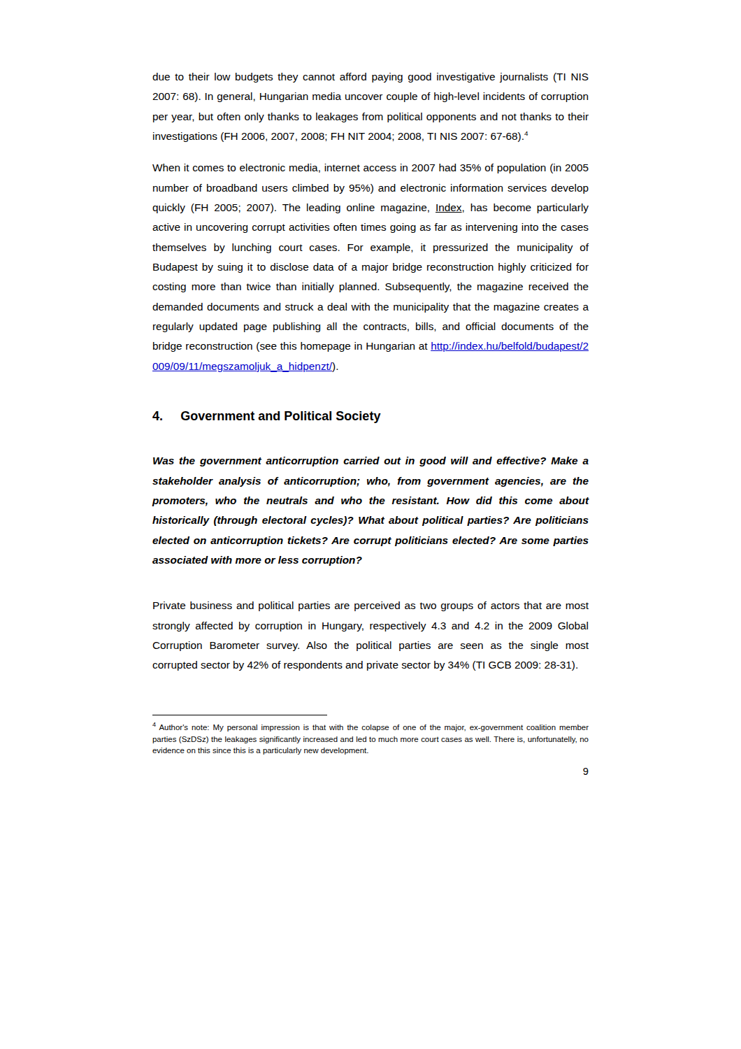due to their low budgets they cannot afford paying good investigative journalists (TI NIS 2007: 68). In general, Hungarian media uncover couple of high-level incidents of corruption per year, but often only thanks to leakages from political opponents and not thanks to their investigations (FH 2006, 2007, 2008; FH NIT 2004; 2008, TI NIS 2007: 67-68).4
When it comes to electronic media, internet access in 2007 had 35% of population (in 2005 number of broadband users climbed by 95%) and electronic information services develop quickly (FH 2005; 2007). The leading online magazine, Index, has become particularly active in uncovering corrupt activities often times going as far as intervening into the cases themselves by lunching court cases. For example, it pressurized the municipality of Budapest by suing it to disclose data of a major bridge reconstruction highly criticized for costing more than twice than initially planned. Subsequently, the magazine received the demanded documents and struck a deal with the municipality that the magazine creates a regularly updated page publishing all the contracts, bills, and official documents of the bridge reconstruction (see this homepage in Hungarian at http://index.hu/belfold/budapest/2009/09/11/megszamoljuk_a_hidpenzt/).
4. Government and Political Society
Was the government anticorruption carried out in good will and effective? Make a stakeholder analysis of anticorruption; who, from government agencies, are the promoters, who the neutrals and who the resistant. How did this come about historically (through electoral cycles)? What about political parties? Are politicians elected on anticorruption tickets? Are corrupt politicians elected? Are some parties associated with more or less corruption?
Private business and political parties are perceived as two groups of actors that are most strongly affected by corruption in Hungary, respectively 4.3 and 4.2 in the 2009 Global Corruption Barometer survey. Also the political parties are seen as the single most corrupted sector by 42% of respondents and private sector by 34% (TI GCB 2009: 28-31).
4 Author's note: My personal impression is that with the colapse of one of the major, ex-government coalition member parties (SzDSz) the leakages significantly increased and led to much more court cases as well. There is, unfortunatelly, no evidence on this since this is a particularly new development.
9